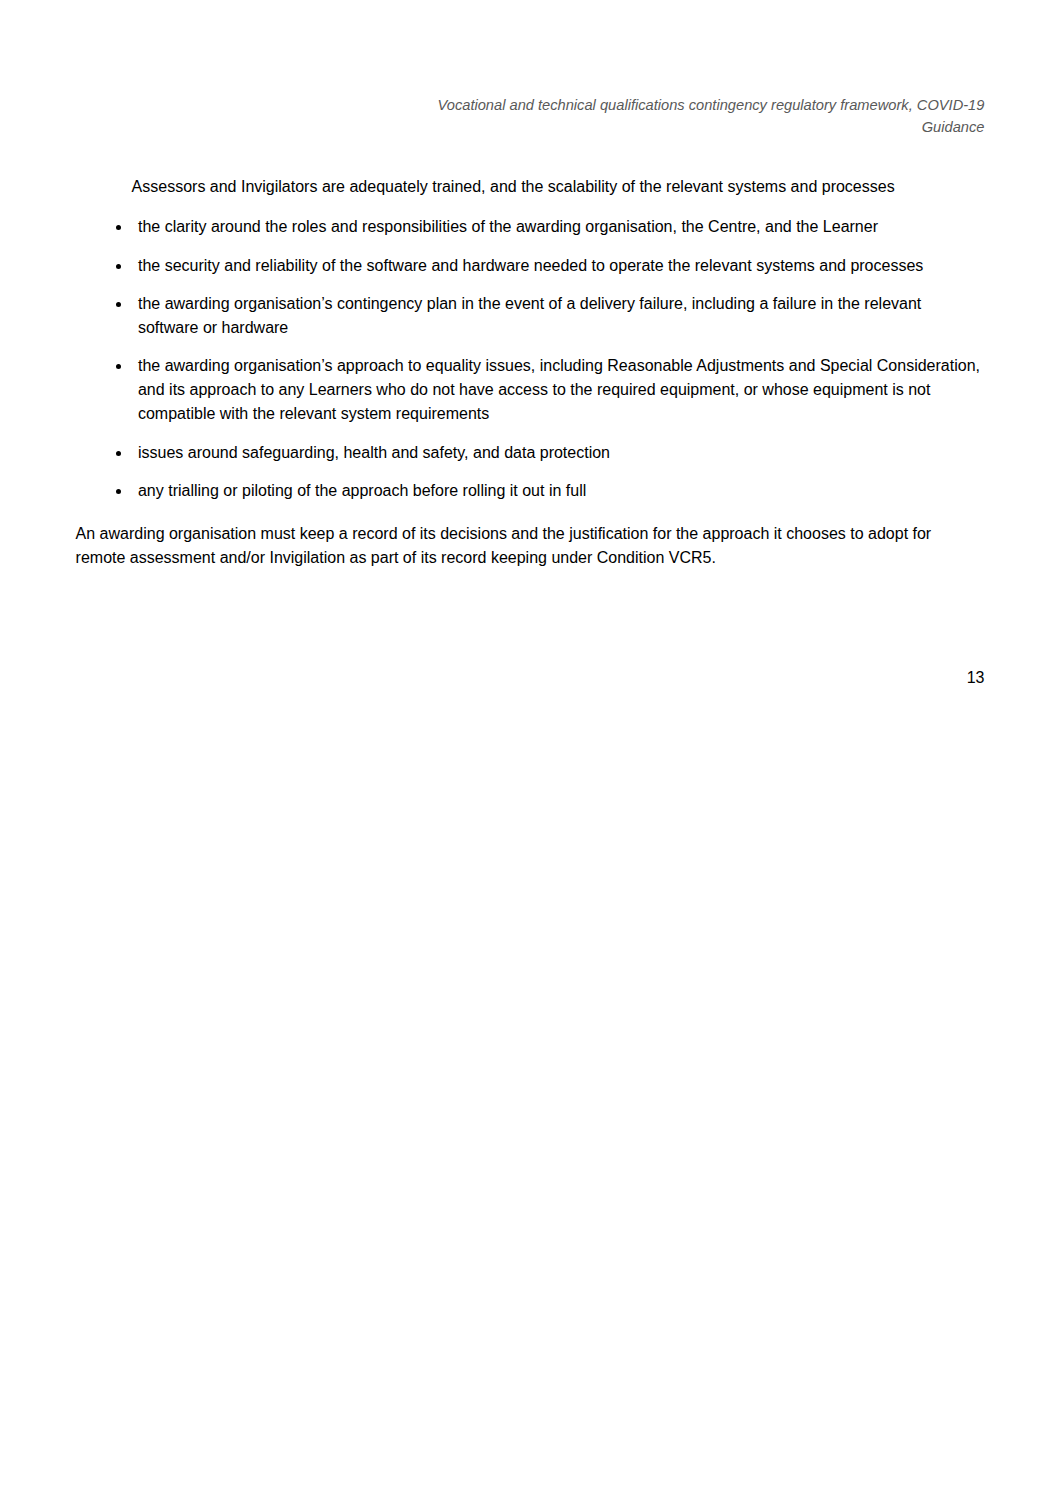Vocational and technical qualifications contingency regulatory framework, COVID-19
Guidance
Assessors and Invigilators are adequately trained, and the scalability of the relevant systems and processes
the clarity around the roles and responsibilities of the awarding organisation, the Centre, and the Learner
the security and reliability of the software and hardware needed to operate the relevant systems and processes
the awarding organisation’s contingency plan in the event of a delivery failure, including a failure in the relevant software or hardware
the awarding organisation’s approach to equality issues, including Reasonable Adjustments and Special Consideration, and its approach to any Learners who do not have access to the required equipment, or whose equipment is not compatible with the relevant system requirements
issues around safeguarding, health and safety, and data protection
any trialling or piloting of the approach before rolling it out in full
An awarding organisation must keep a record of its decisions and the justification for the approach it chooses to adopt for remote assessment and/or Invigilation as part of its record keeping under Condition VCR5.
13